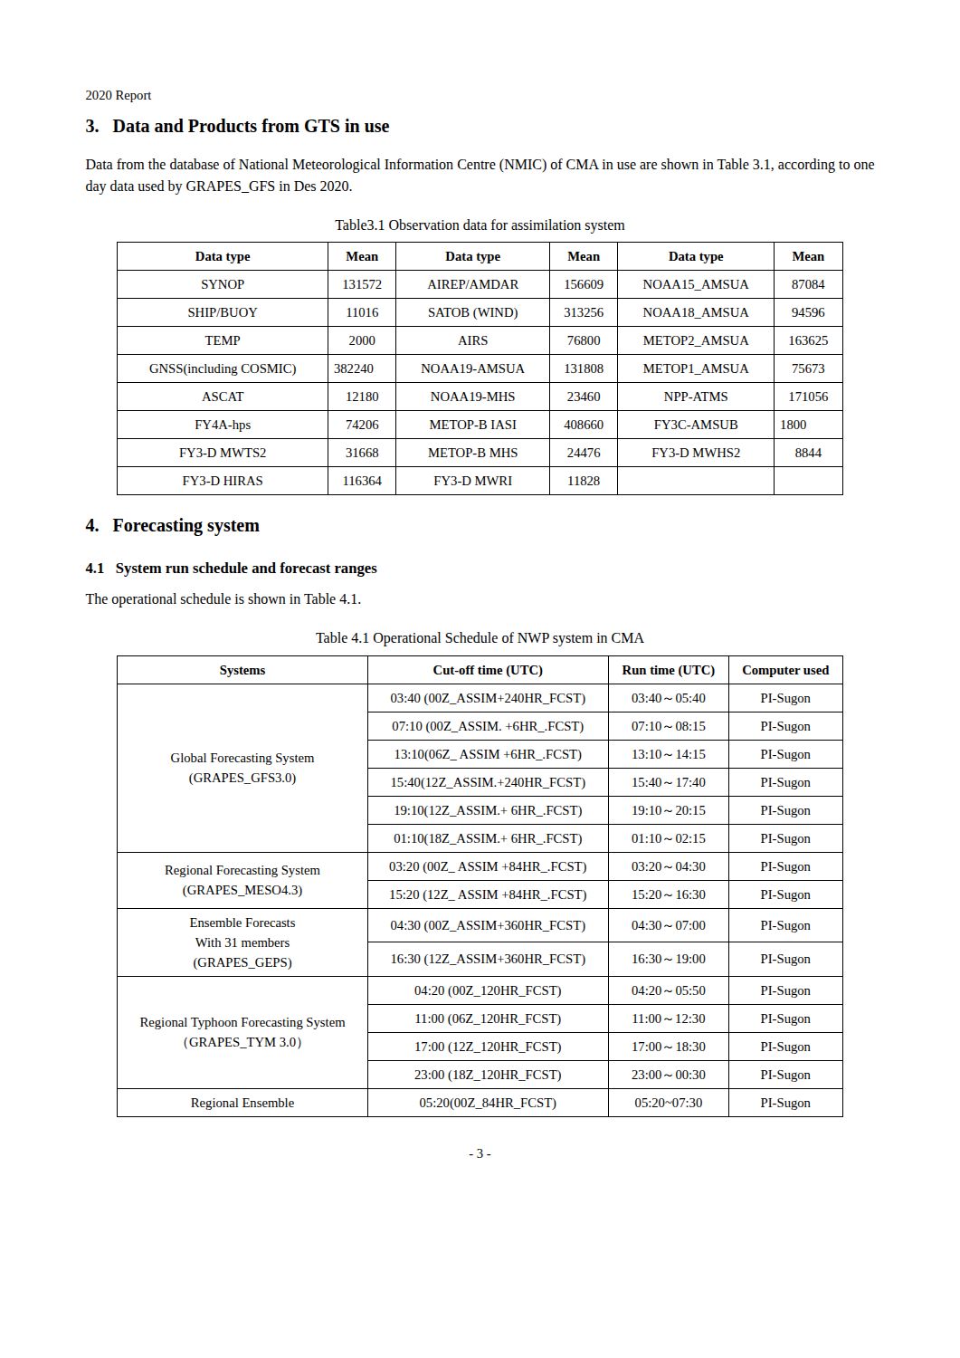2020 Report
3. Data and Products from GTS in use
Data from the database of National Meteorological Information Centre (NMIC) of CMA in use are shown in Table 3.1, according to one day data used by GRAPES_GFS in Des 2020.
Table3.1 Observation data for assimilation system
| Data type | Mean | Data type | Mean | Data type | Mean |
| --- | --- | --- | --- | --- | --- |
| SYNOP | 131572 | AIREP/AMDAR | 156609 | NOAA15_AMSUA | 87084 |
| SHIP/BUOY | 11016 | SATOB (WIND) | 313256 | NOAA18_AMSUA | 94596 |
| TEMP | 2000 | AIRS | 76800 | METOP2_AMSUA | 163625 |
| GNSS(including COSMIC) | 382240 | NOAA19-AMSUA | 131808 | METOP1_AMSUA | 75673 |
| ASCAT | 12180 | NOAA19-MHS | 23460 | NPP-ATMS | 171056 |
| FY4A-hps | 74206 | METOP-B IASI | 408660 | FY3C-AMSUB | 1800 |
| FY3-D MWTS2 | 31668 | METOP-B MHS | 24476 | FY3-D MWHS2 | 8844 |
| FY3-D HIRAS | 116364 | FY3-D MWRI | 11828 | | |
4. Forecasting system
4.1 System run schedule and forecast ranges
The operational schedule is shown in Table 4.1.
Table 4.1 Operational Schedule of NWP system in CMA
| Systems | Cut-off time (UTC) | Run time (UTC) | Computer used |
| --- | --- | --- | --- |
| Global Forecasting System (GRAPES_GFS3.0) | 03:40 (00Z_ASSIM+240HR_FCST) | 03:40～05:40 | PI-Sugon |
| 07:10 (00Z_ASSIM. +6HR_.FCST) | 07:10～08:15 | PI-Sugon |
| 13:10(06Z_ ASSIM +6HR_.FCST) | 13:10～14:15 | PI-Sugon |
| 15:40(12Z_ASSIM.+240HR_FCST) | 15:40～17:40 | PI-Sugon |
| 19:10(12Z_ASSIM.+ 6HR_.FCST) | 19:10～20:15 | PI-Sugon |
| 01:10(18Z_ASSIM.+ 6HR_.FCST) | 01:10～02:15 | PI-Sugon |
| Regional Forecasting System (GRAPES_MESO4.3) | 03:20 (00Z_ ASSIM +84HR_.FCST) | 03:20～04:30 | PI-Sugon |
| 15:20 (12Z_ ASSIM +84HR_.FCST) | 15:20～16:30 | PI-Sugon |
| Ensemble Forecasts With 31 members (GRAPES_GEPS) | 04:30 (00Z_ASSIM+360HR_FCST) | 04:30～07:00 | PI-Sugon |
| 16:30 (12Z_ASSIM+360HR_FCST) | 16:30～19:00 | PI-Sugon |
| Regional Typhoon Forecasting System （GRAPES_TYM 3.0） | 04:20 (00Z_120HR_FCST) | 04:20～05:50 | PI-Sugon |
| 11:00 (06Z_120HR_FCST) | 11:00～12:30 | PI-Sugon |
| 17:00 (12Z_120HR_FCST) | 17:00～18:30 | PI-Sugon |
| 23:00 (18Z_120HR_FCST) | 23:00～00:30 | PI-Sugon |
| Regional Ensemble | 05:20(00Z_84HR_FCST) | 05:20~07:30 | PI-Sugon |
- 3 -